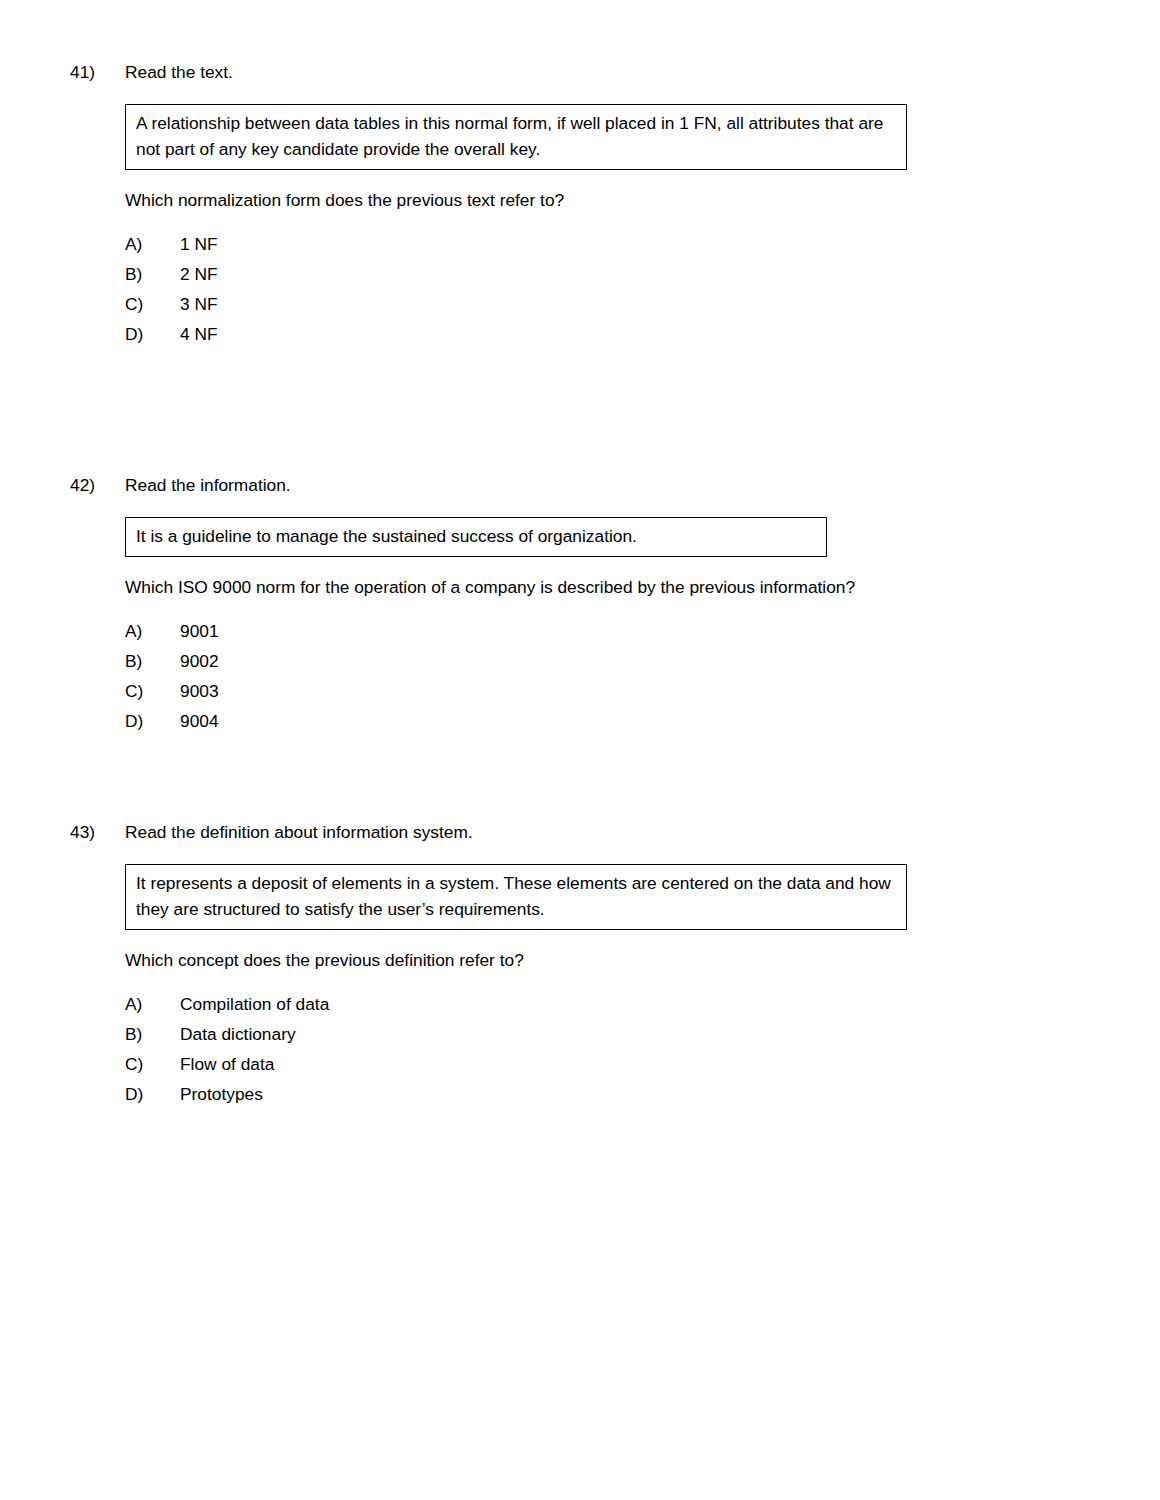41) Read the text.
A relationship between data tables in this normal form, if well placed in 1 FN, all attributes that are not part of any key candidate provide the overall key.
Which normalization form does the previous text refer to?
A) 1 NF
B) 2 NF
C) 3 NF
D) 4 NF
42) Read the information.
It is a guideline to manage the sustained success of organization.
Which ISO 9000 norm for the operation of a company is described by the previous information?
A) 9001
B) 9002
C) 9003
D) 9004
43) Read the definition about information system.
It represents a deposit of elements in a system. These elements are centered on the data and how they are structured to satisfy the user’s requirements.
Which concept does the previous definition refer to?
A) Compilation of data
B) Data dictionary
C) Flow of data
D) Prototypes